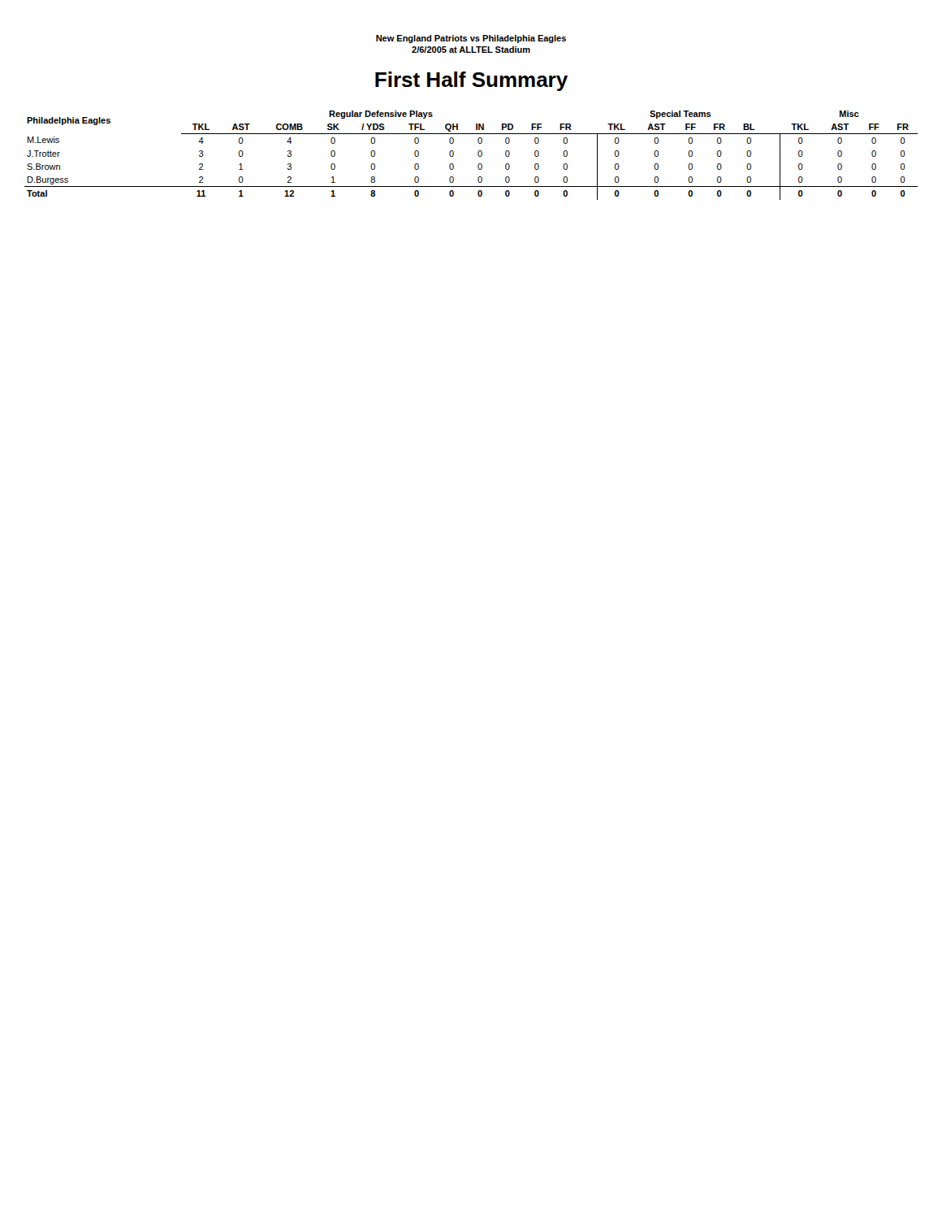New England Patriots vs Philadelphia Eagles
2/6/2005 at ALLTEL Stadium
First Half Summary
| Philadelphia Eagles | Regular Defensive Plays | | Special Teams | | Misc |
| --- | --- | --- | --- | --- | --- |
| TKL | AST | COMB | SK | / YDS | TFL | QH | IN | PD | FF | FR | | TKL | AST | FF | FR | BL | | TKL | AST | FF | FR |
| M.Lewis | 4 | 0 | 4 | 0 | 0 | 0 | 0 | 0 | 0 | 0 | 0 | | 0 | 0 | 0 | 0 | 0 | | 0 | 0 | 0 | 0 |
| J.Trotter | 3 | 0 | 3 | 0 | 0 | 0 | 0 | 0 | 0 | 0 | 0 | | 0 | 0 | 0 | 0 | 0 | | 0 | 0 | 0 | 0 |
| S.Brown | 2 | 1 | 3 | 0 | 0 | 0 | 0 | 0 | 0 | 0 | 0 | | 0 | 0 | 0 | 0 | 0 | | 0 | 0 | 0 | 0 |
| D.Burgess | 2 | 0 | 2 | 1 | 8 | 0 | 0 | 0 | 0 | 0 | 0 | | 0 | 0 | 0 | 0 | 0 | | 0 | 0 | 0 | 0 |
| Total | 11 | 1 | 12 | 1 | 8 | 0 | 0 | 0 | 0 | 0 | 0 | | 0 | 0 | 0 | 0 | 0 | | 0 | 0 | 0 | 0 |